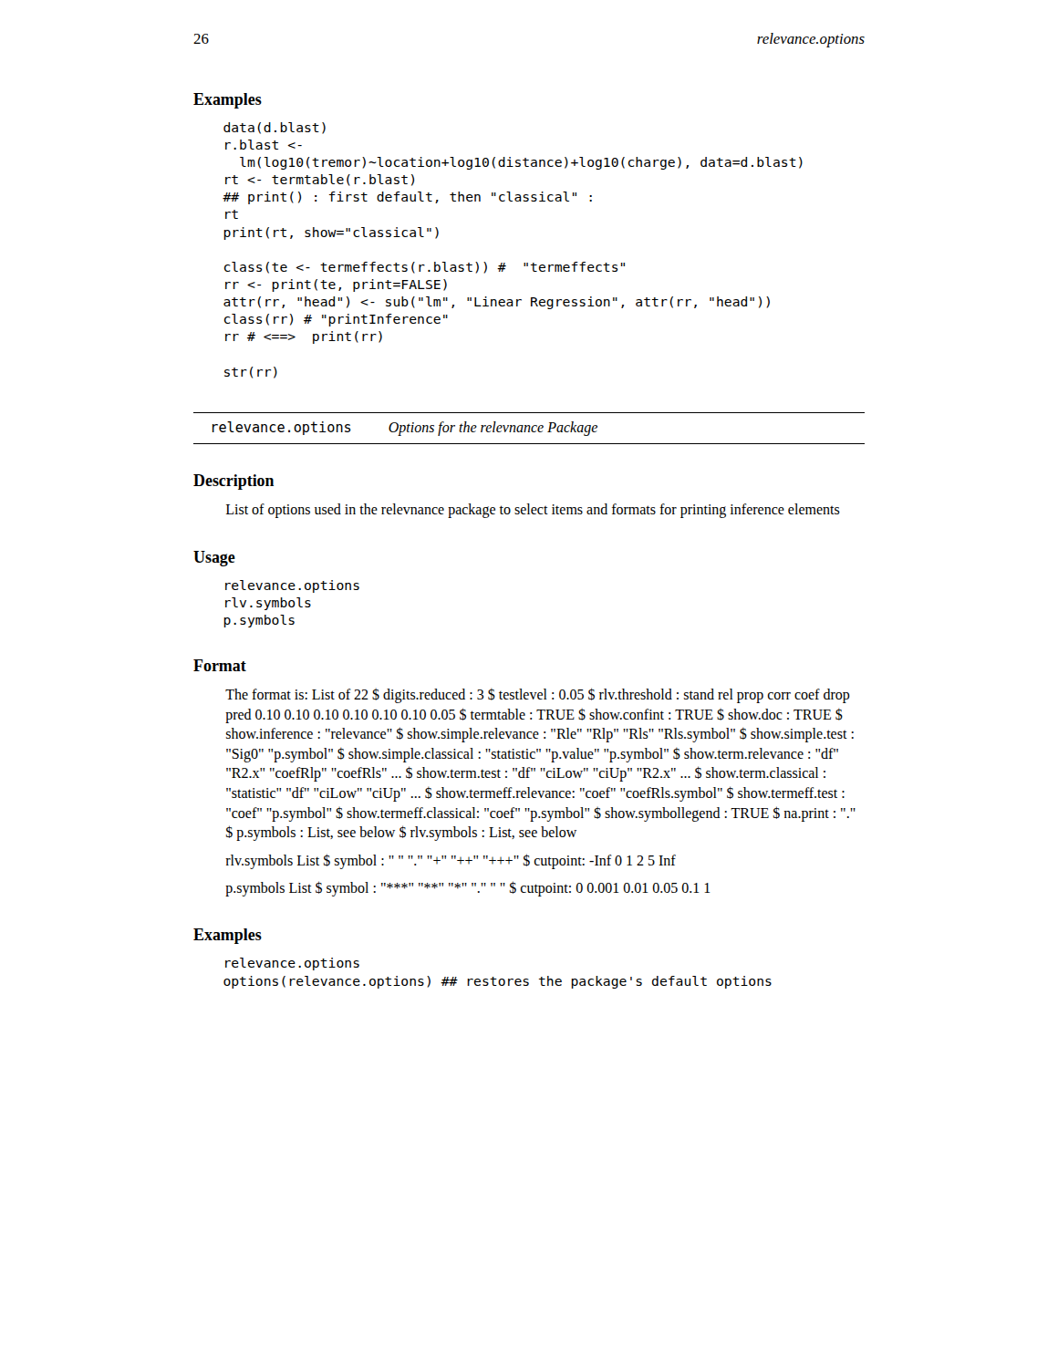26 relevance.options
Examples
data(d.blast)
r.blast <-
  lm(log10(tremor)~location+log10(distance)+log10(charge), data=d.blast)
rt <- termtable(r.blast)
## print() : first default, then "classical" :
rt
print(rt, show="classical")

class(te <- termeffects(r.blast)) #  "termeffects"
rr <- print(te, print=FALSE)
attr(rr, "head") <- sub("lm", "Linear Regression", attr(rr, "head"))
class(rr) # "printInference"
rr # <==>  print(rr)

str(rr)
relevance.options Options for the relevnance Package
Description
List of options used in the relevnance package to select items and formats for printing inference elements
Usage
relevance.options
rlv.symbols
p.symbols
Format
The format is: List of 22 $ digits.reduced : 3 $ testlevel : 0.05 $ rlv.threshold : stand rel prop corr coef drop pred 0.10 0.10 0.10 0.10 0.10 0.10 0.05 $ termtable : TRUE $ show.confint : TRUE $ show.doc : TRUE $ show.inference : "relevance" $ show.simple.relevance : "Rle" "Rlp" "Rls" "Rls.symbol" $ show.simple.test : "Sig0" "p.symbol" $ show.simple.classical : "statistic" "p.value" "p.symbol" $ show.term.relevance : "df" "R2.x" "coefRlp" "coefRls" ... $ show.term.test : "df" "ciLow" "ciUp" "R2.x" ... $ show.term.classical : "statistic" "df" "ciLow" "ciUp" ... $ show.termeff.relevance: "coef" "coefRls.symbol" $ show.termeff.test : "coef" "p.symbol" $ show.termeff.classical: "coef" "p.symbol" $ show.symbollegend : TRUE $ na.print : "." $ p.symbols : List, see below $ rlv.symbols : List, see below
rlv.symbols List $ symbol : " " "." "+" "++" "+++" $ cutpoint: -Inf 0 1 2 5 Inf
p.symbols List $ symbol : "***" "**" "*" "." " " $ cutpoint: 0 0.001 0.01 0.05 0.1 1
Examples
relevance.options
options(relevance.options) ## restores the package's default options